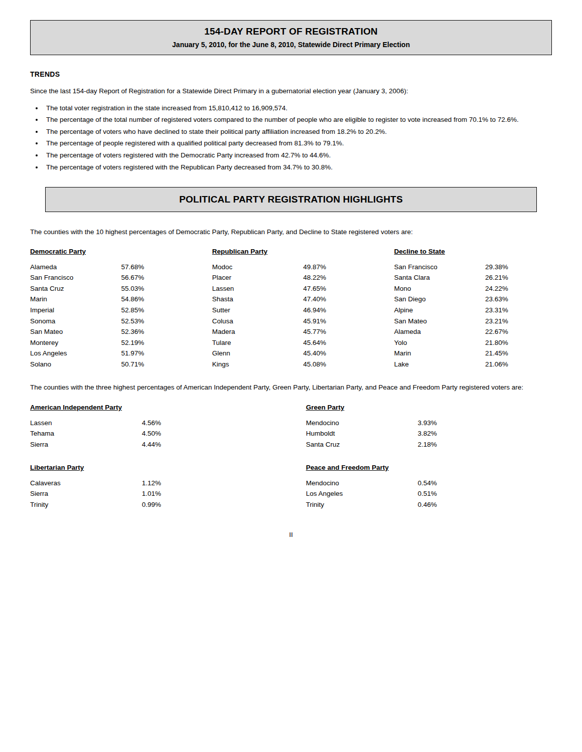154-DAY REPORT OF REGISTRATION
January 5, 2010, for the June 8, 2010, Statewide Direct Primary Election
TRENDS
Since the last 154-day Report of Registration for a Statewide Direct Primary in a gubernatorial election year (January 3, 2006):
The total voter registration in the state increased from 15,810,412 to 16,909,574.
The percentage of the total number of registered voters compared to the number of people who are eligible to register to vote increased from 70.1% to 72.6%.
The percentage of voters who have declined to state their political party affiliation increased from 18.2% to 20.2%.
The percentage of people registered with a qualified political party decreased from 81.3% to 79.1%.
The percentage of voters registered with the Democratic Party increased from 42.7% to 44.6%.
The percentage of voters registered with the Republican Party decreased from 34.7% to 30.8%.
POLITICAL PARTY REGISTRATION HIGHLIGHTS
The counties with the 10 highest percentages of Democratic Party, Republican Party, and Decline to State registered voters are:
| Democratic Party | | Republican Party | | Decline to State |
| --- | --- | --- | --- | --- |
| Alameda | 57.68% | | Modoc | 49.87% | | San Francisco | 29.38% |
| San Francisco | 56.67% | | Placer | 48.22% | | Santa Clara | 26.21% |
| Santa Cruz | 55.03% | | Lassen | 47.65% | | Mono | 24.22% |
| Marin | 54.86% | | Shasta | 47.40% | | San Diego | 23.63% |
| Imperial | 52.85% | | Sutter | 46.94% | | Alpine | 23.31% |
| Sonoma | 52.53% | | Colusa | 45.91% | | San Mateo | 23.21% |
| San Mateo | 52.36% | | Madera | 45.77% | | Alameda | 22.67% |
| Monterey | 52.19% | | Tulare | 45.64% | | Yolo | 21.80% |
| Los Angeles | 51.97% | | Glenn | 45.40% | | Marin | 21.45% |
| Solano | 50.71% | | Kings | 45.08% | | Lake | 21.06% |
The counties with the three highest percentages of American Independent Party, Green Party, Libertarian Party, and Peace and Freedom Party registered voters are:
| American Independent Party | | Green Party |
| --- | --- | --- |
| Lassen | 4.56% | | Mendocino | 3.93% |
| Tehama | 4.50% | | Humboldt | 3.82% |
| Sierra | 4.44% | | Santa Cruz | 2.18% |
| Libertarian Party | | Peace and Freedom Party |
| --- | --- | --- |
| Calaveras | 1.12% | | Mendocino | 0.54% |
| Sierra | 1.01% | | Los Angeles | 0.51% |
| Trinity | 0.99% | | Trinity | 0.46% |
II